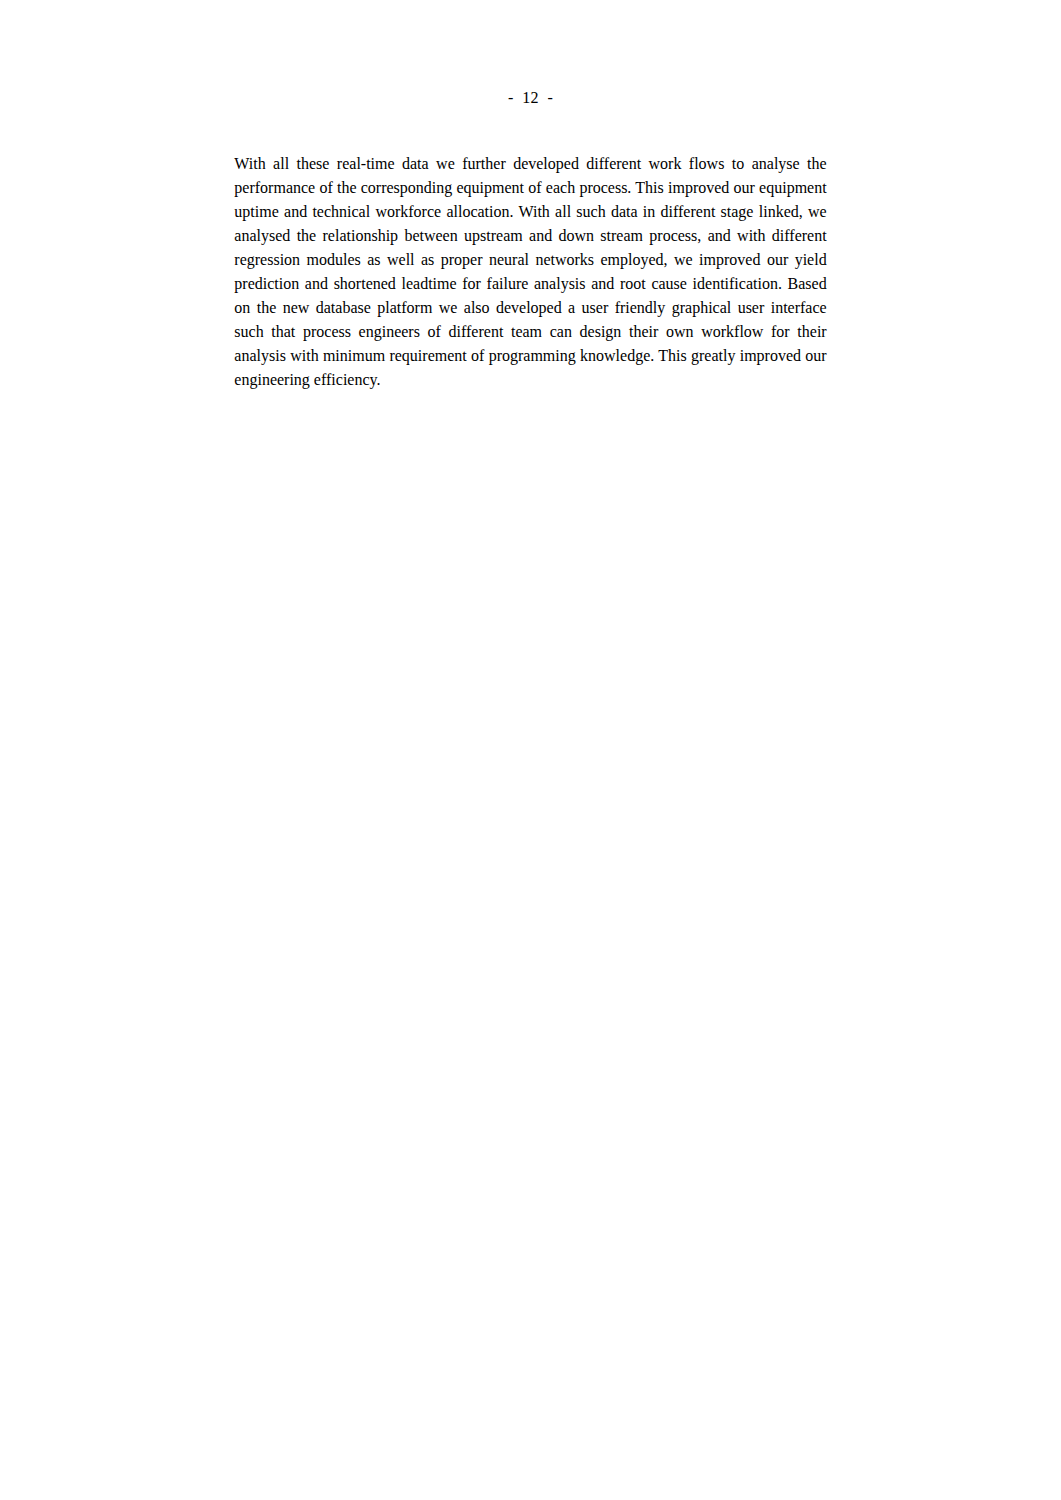- 12 -
With all these real-time data we further developed different work flows to analyse the performance of the corresponding equipment of each process. This improved our equipment uptime and technical workforce allocation. With all such data in different stage linked, we analysed the relationship between upstream and down stream process, and with different regression modules as well as proper neural networks employed, we improved our yield prediction and shortened leadtime for failure analysis and root cause identification. Based on the new database platform we also developed a user friendly graphical user interface such that process engineers of different team can design their own workflow for their analysis with minimum requirement of programming knowledge. This greatly improved our engineering efficiency.